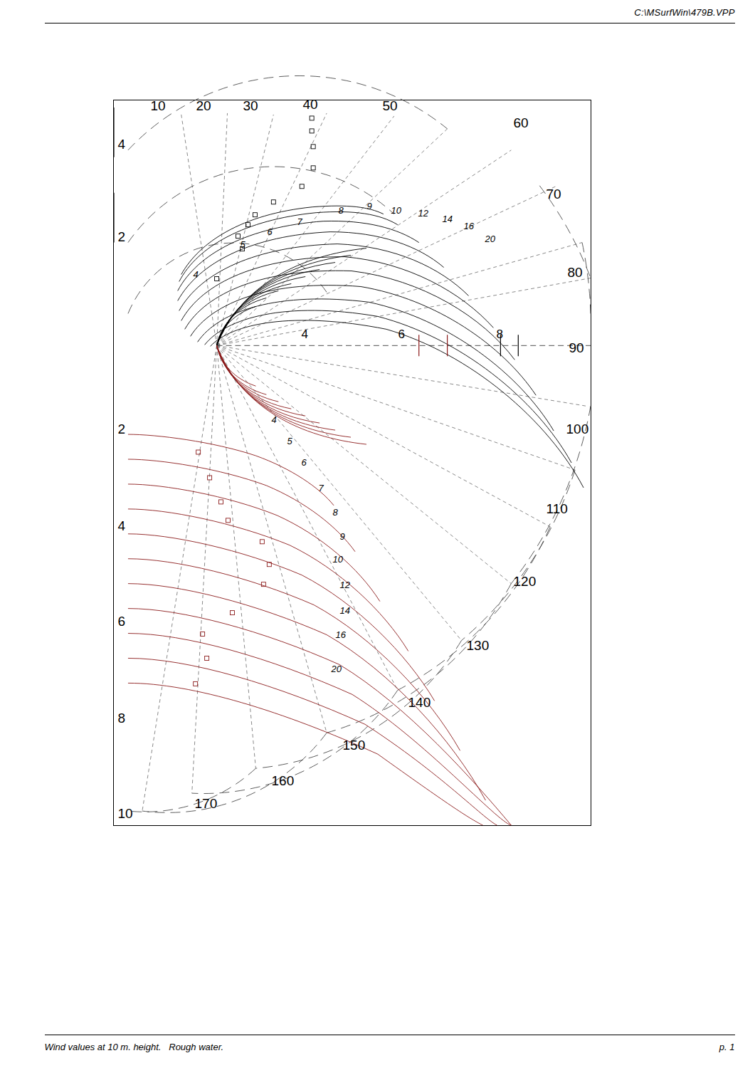C:\MSurfWin\479B.VPP
10 20 30 40 50 60 70 80 90 100 110 120 130 140 150 160 170 4 2 2 4 6 8 10 4 6 8 5 6 7 8 9 10 12 14 16 20 4 4 5 6 7 8 9 10 12 14 16 20
Wind values at 10 m. height. Rough water.
p. 1